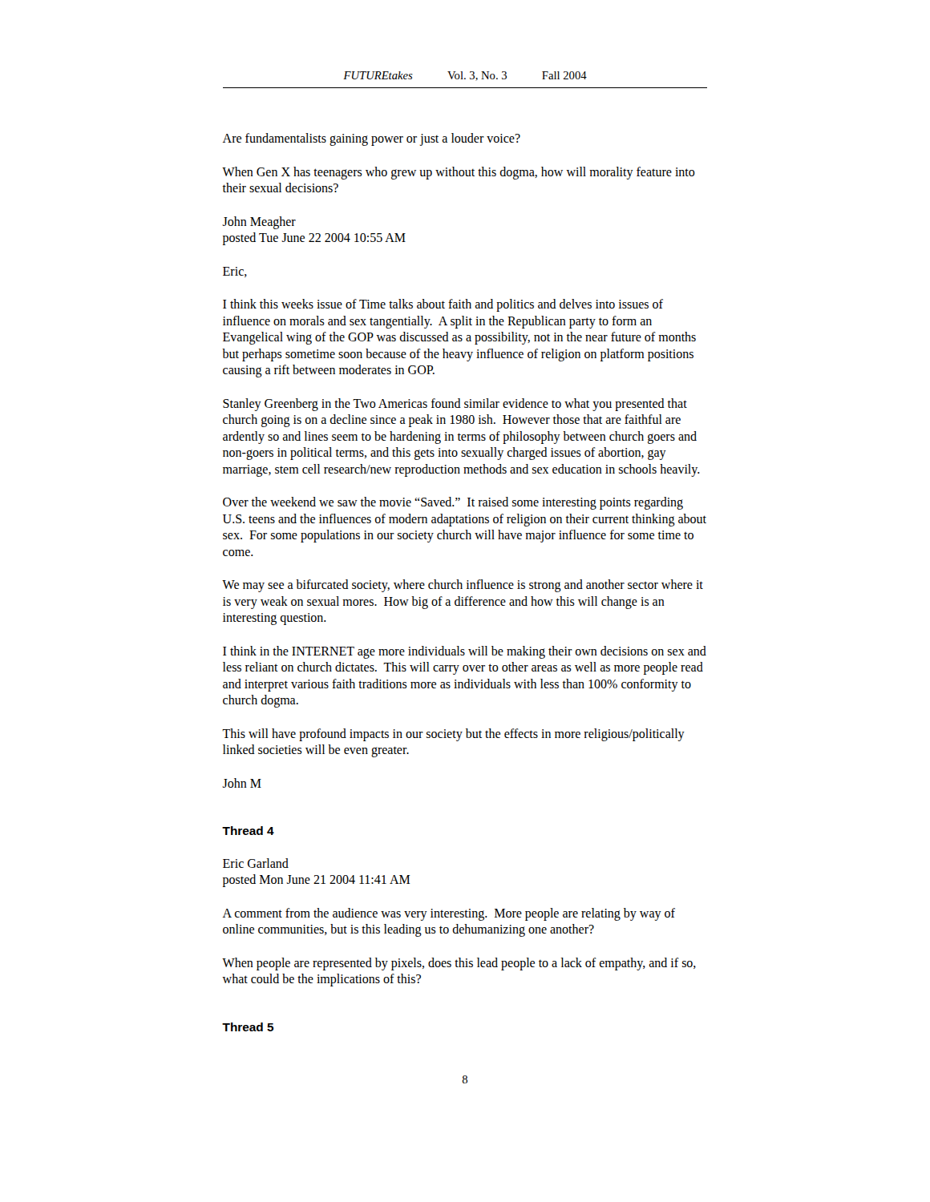FUTUREtakes Vol. 3, No. 3 Fall 2004
Are fundamentalists gaining power or just a louder voice?
When Gen X has teenagers who grew up without this dogma, how will morality feature into their sexual decisions?
John Meagher posted Tue June 22 2004 10:55 AM
Eric,
I think this weeks issue of Time talks about faith and politics and delves into issues of influence on morals and sex tangentially. A split in the Republican party to form an Evangelical wing of the GOP was discussed as a possibility, not in the near future of months but perhaps sometime soon because of the heavy influence of religion on platform positions causing a rift between moderates in GOP.
Stanley Greenberg in the Two Americas found similar evidence to what you presented that church going is on a decline since a peak in 1980 ish. However those that are faithful are ardently so and lines seem to be hardening in terms of philosophy between church goers and non-goers in political terms, and this gets into sexually charged issues of abortion, gay marriage, stem cell research/new reproduction methods and sex education in schools heavily.
Over the weekend we saw the movie “Saved.” It raised some interesting points regarding U.S. teens and the influences of modern adaptations of religion on their current thinking about sex. For some populations in our society church will have major influence for some time to come.
We may see a bifurcated society, where church influence is strong and another sector where it is very weak on sexual mores. How big of a difference and how this will change is an interesting question.
I think in the INTERNET age more individuals will be making their own decisions on sex and less reliant on church dictates. This will carry over to other areas as well as more people read and interpret various faith traditions more as individuals with less than 100% conformity to church dogma.
This will have profound impacts in our society but the effects in more religious/politically linked societies will be even greater.
John M
Thread 4
Eric Garland posted Mon June 21 2004 11:41 AM
A comment from the audience was very interesting. More people are relating by way of online communities, but is this leading us to dehumanizing one another?
When people are represented by pixels, does this lead people to a lack of empathy, and if so, what could be the implications of this?
Thread 5
8